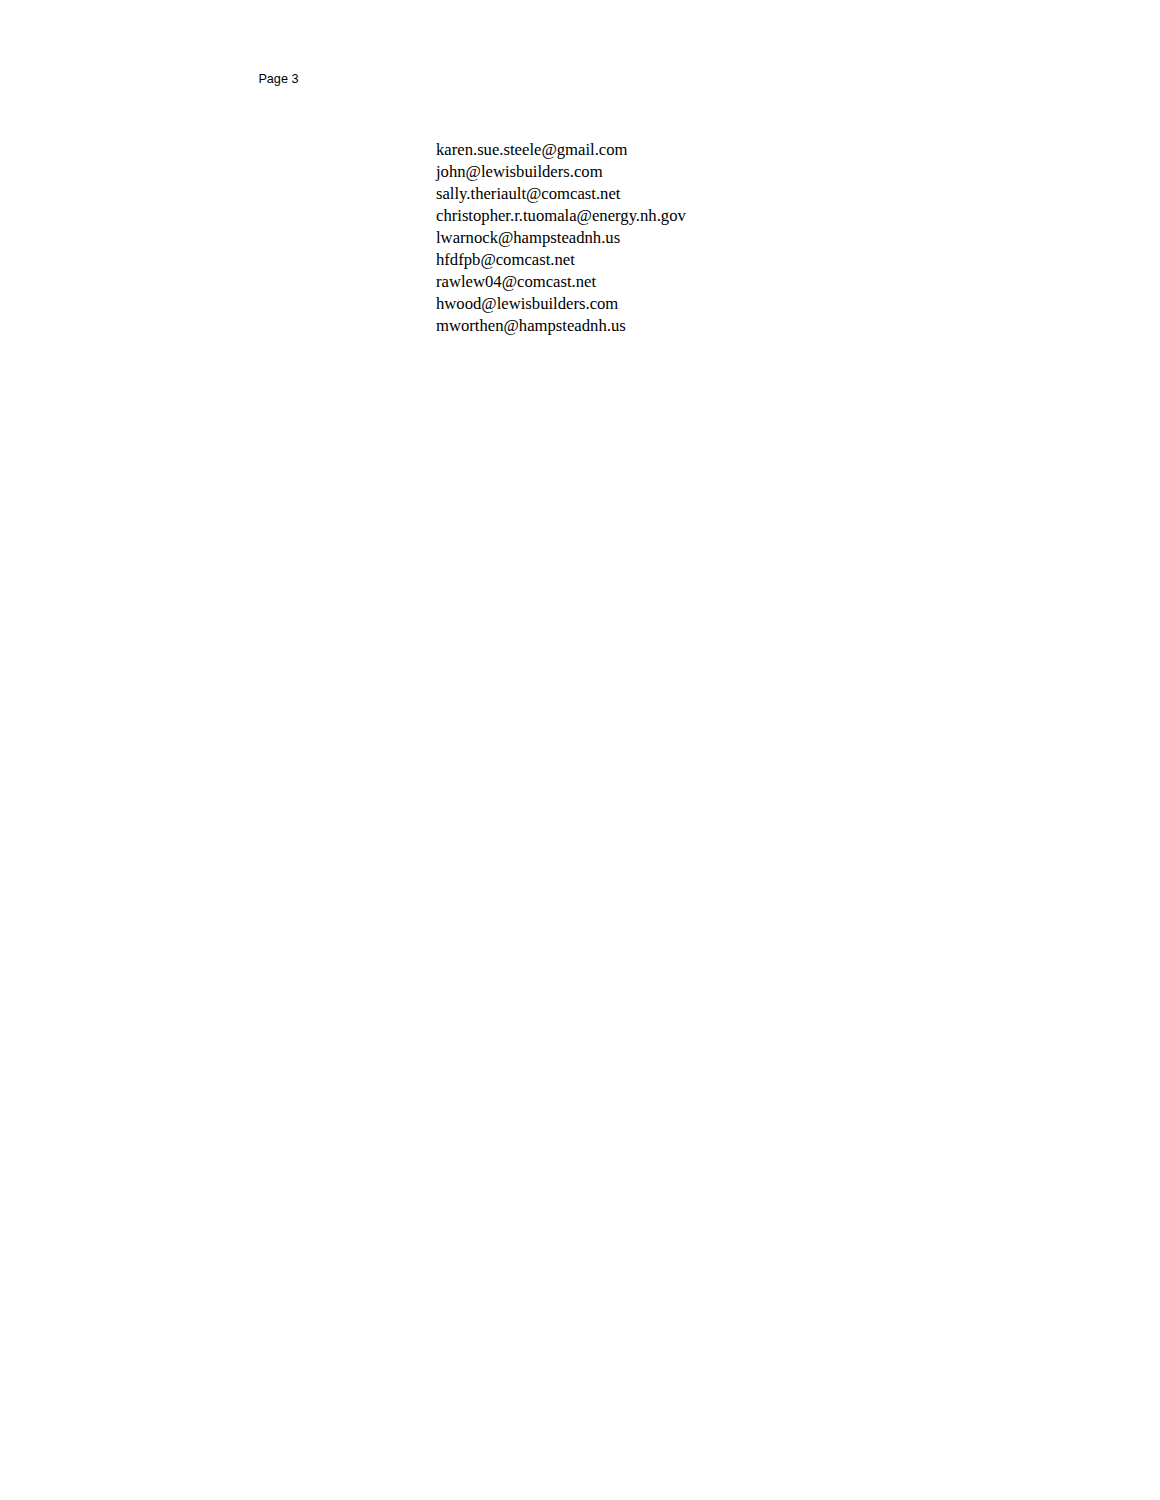Page 3
karen.sue.steele@gmail.com
john@lewisbuilders.com
sally.theriault@comcast.net
christopher.r.tuomala@energy.nh.gov
lwarnock@hampsteadnh.us
hfdfpb@comcast.net
rawlew04@comcast.net
hwood@lewisbuilders.com
mworthen@hampsteadnh.us